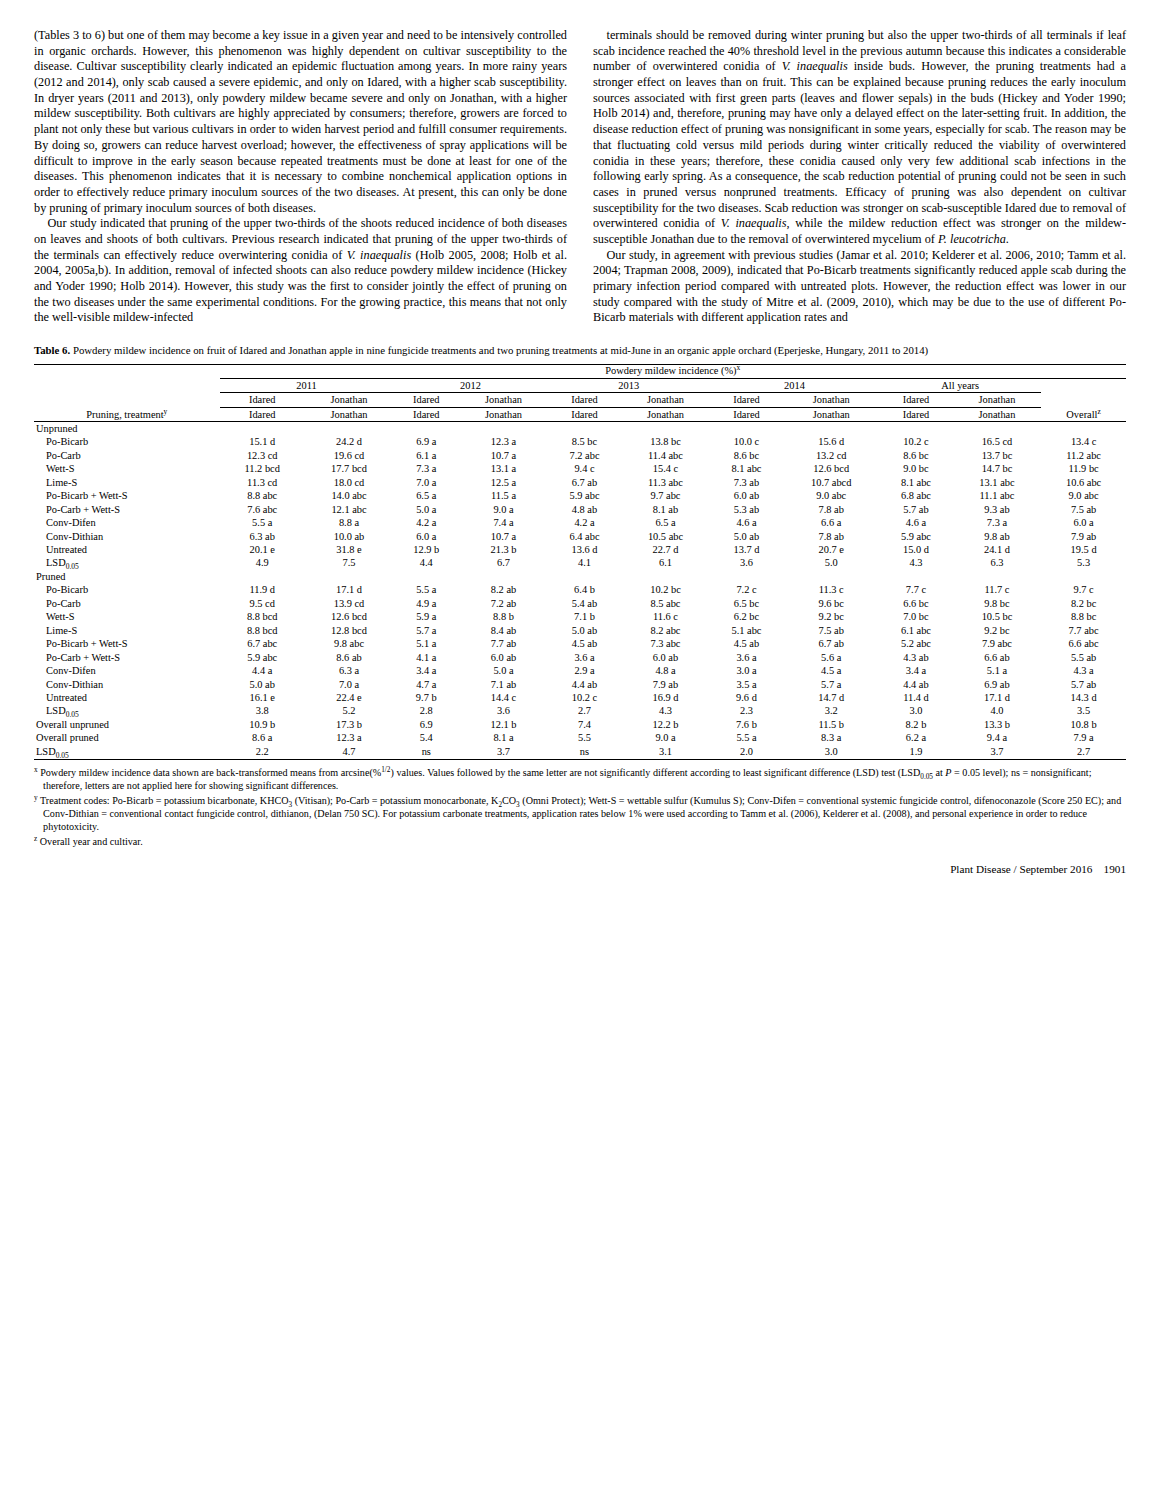(Tables 3 to 6) but one of them may become a key issue in a given year and need to be intensively controlled in organic orchards. However, this phenomenon was highly dependent on cultivar susceptibility to the disease. Cultivar susceptibility clearly indicated an epidemic fluctuation among years. In more rainy years (2012 and 2014), only scab caused a severe epidemic, and only on Idared, with a higher scab susceptibility. In dryer years (2011 and 2013), only powdery mildew became severe and only on Jonathan, with a higher mildew susceptibility. Both cultivars are highly appreciated by consumers; therefore, growers are forced to plant not only these but various cultivars in order to widen harvest period and fulfill consumer requirements. By doing so, growers can reduce harvest overload; however, the effectiveness of spray applications will be difficult to improve in the early season because repeated treatments must be done at least for one of the diseases. This phenomenon indicates that it is necessary to combine nonchemical application options in order to effectively reduce primary inoculum sources of the two diseases. At present, this can only be done by pruning of primary inoculum sources of both diseases.
Our study indicated that pruning of the upper two-thirds of the shoots reduced incidence of both diseases on leaves and shoots of both cultivars. Previous research indicated that pruning of the upper two-thirds of the terminals can effectively reduce overwintering conidia of V. inaequalis (Holb 2005, 2008; Holb et al. 2004, 2005a,b). In addition, removal of infected shoots can also reduce powdery mildew incidence (Hickey and Yoder 1990; Holb 2014). However, this study was the first to consider jointly the effect of pruning on the two diseases under the same experimental conditions. For the growing practice, this means that not only the well-visible mildew-infected
terminals should be removed during winter pruning but also the upper two-thirds of all terminals if leaf scab incidence reached the 40% threshold level in the previous autumn because this indicates a considerable number of overwintered conidia of V. inaequalis inside buds. However, the pruning treatments had a stronger effect on leaves than on fruit. This can be explained because pruning reduces the early inoculum sources associated with first green parts (leaves and flower sepals) in the buds (Hickey and Yoder 1990; Holb 2014) and, therefore, pruning may have only a delayed effect on the later-setting fruit. In addition, the disease reduction effect of pruning was nonsignificant in some years, especially for scab. The reason may be that fluctuating cold versus mild periods during winter critically reduced the viability of overwintered conidia in these years; therefore, these conidia caused only very few additional scab infections in the following early spring. As a consequence, the scab reduction potential of pruning could not be seen in such cases in pruned versus nonpruned treatments. Efficacy of pruning was also dependent on cultivar susceptibility for the two diseases. Scab reduction was stronger on scab-susceptible Idared due to removal of overwintered conidia of V. inaequalis, while the mildew reduction effect was stronger on the mildew-susceptible Jonathan due to the removal of overwintered mycelium of P. leucotricha.
Our study, in agreement with previous studies (Jamar et al. 2010; Kelderer et al. 2006, 2010; Tamm et al. 2004; Trapman 2008, 2009), indicated that Po-Bicarb treatments significantly reduced apple scab during the primary infection period compared with untreated plots. However, the reduction effect was lower in our study compared with the study of Mitre et al. (2009, 2010), which may be due to the use of different Po-Bicarb materials with different application rates and
Table 6. Powdery mildew incidence on fruit of Idared and Jonathan apple in nine fungicide treatments and two pruning treatments at mid-June in an organic apple orchard (Eperjeske, Hungary, 2011 to 2014)
| | Powdery mildew incidence (%) x |
| --- | --- |
| 2011 | 2012 | 2013 | 2014 | All years | |
| Idared | Jonathan | Idared | Jonathan | Idared | Jonathan | Idared | Jonathan | Idared | Jonathan |
| Pruning, treatment y | Idared | Jonathan | Idared | Jonathan | Idared | Jonathan | Idared | Jonathan | Idared | Jonathan | Overall z |
| Unpruned | |
| Po-Bicarb | 15.1 d | 24.2 d | 6.9 a | 12.3 a | 8.5 bc | 13.8 bc | 10.0 c | 15.6 d | 10.2 c | 16.5 cd | 13.4 c |
| Po-Carb | 12.3 cd | 19.6 cd | 6.1 a | 10.7 a | 7.2 abc | 11.4 abc | 8.6 bc | 13.2 cd | 8.6 bc | 13.7 bc | 11.2 abc |
| Wett-S | 11.2 bcd | 17.7 bcd | 7.3 a | 13.1 a | 9.4 c | 15.4 c | 8.1 abc | 12.6 bcd | 9.0 bc | 14.7 bc | 11.9 bc |
| Lime-S | 11.3 cd | 18.0 cd | 7.0 a | 12.5 a | 6.7 ab | 11.3 abc | 7.3 ab | 10.7 abcd | 8.1 abc | 13.1 abc | 10.6 abc |
| Po-Bicarb + Wett-S | 8.8 abc | 14.0 abc | 6.5 a | 11.5 a | 5.9 abc | 9.7 abc | 6.0 ab | 9.0 abc | 6.8 abc | 11.1 abc | 9.0 abc |
| Po-Carb + Wett-S | 7.6 abc | 12.1 abc | 5.0 a | 9.0 a | 4.8 ab | 8.1 ab | 5.3 ab | 7.8 ab | 5.7 ab | 9.3 ab | 7.5 ab |
| Conv-Difen | 5.5 a | 8.8 a | 4.2 a | 7.4 a | 4.2 a | 6.5 a | 4.6 a | 6.6 a | 4.6 a | 7.3 a | 6.0 a |
| Conv-Dithian | 6.3 ab | 10.0 ab | 6.0 a | 10.7 a | 6.4 abc | 10.5 abc | 5.0 ab | 7.8 ab | 5.9 abc | 9.8 ab | 7.9 ab |
| Untreated | 20.1 e | 31.8 e | 12.9 b | 21.3 b | 13.6 d | 22.7 d | 13.7 d | 20.7 e | 15.0 d | 24.1 d | 19.5 d |
| LSD 0.05 | 4.9 | 7.5 | 4.4 | 6.7 | 4.1 | 6.1 | 3.6 | 5.0 | 4.3 | 6.3 | 5.3 |
| Pruned | |
| Po-Bicarb | 11.9 d | 17.1 d | 5.5 a | 8.2 ab | 6.4 b | 10.2 bc | 7.2 c | 11.3 c | 7.7 c | 11.7 c | 9.7 c |
| Po-Carb | 9.5 cd | 13.9 cd | 4.9 a | 7.2 ab | 5.4 ab | 8.5 abc | 6.5 bc | 9.6 bc | 6.6 bc | 9.8 bc | 8.2 bc |
| Wett-S | 8.8 bcd | 12.6 bcd | 5.9 a | 8.8 b | 7.1 b | 11.6 c | 6.2 bc | 9.2 bc | 7.0 bc | 10.5 bc | 8.8 bc |
| Lime-S | 8.8 bcd | 12.8 bcd | 5.7 a | 8.4 ab | 5.0 ab | 8.2 abc | 5.1 abc | 7.5 ab | 6.1 abc | 9.2 bc | 7.7 abc |
| Po-Bicarb + Wett-S | 6.7 abc | 9.8 abc | 5.1 a | 7.7 ab | 4.5 ab | 7.3 abc | 4.5 ab | 6.7 ab | 5.2 abc | 7.9 abc | 6.6 abc |
| Po-Carb + Wett-S | 5.9 abc | 8.6 ab | 4.1 a | 6.0 ab | 3.6 a | 6.0 ab | 3.6 a | 5.6 a | 4.3 ab | 6.6 ab | 5.5 ab |
| Conv-Difen | 4.4 a | 6.3 a | 3.4 a | 5.0 a | 2.9 a | 4.8 a | 3.0 a | 4.5 a | 3.4 a | 5.1 a | 4.3 a |
| Conv-Dithian | 5.0 ab | 7.0 a | 4.7 a | 7.1 ab | 4.4 ab | 7.9 ab | 3.5 a | 5.7 a | 4.4 ab | 6.9 ab | 5.7 ab |
| Untreated | 16.1 e | 22.4 e | 9.7 b | 14.4 c | 10.2 c | 16.9 d | 9.6 d | 14.7 d | 11.4 d | 17.1 d | 14.3 d |
| LSD 0.05 | 3.8 | 5.2 | 2.8 | 3.6 | 2.7 | 4.3 | 2.3 | 3.2 | 3.0 | 4.0 | 3.5 |
| Overall unpruned | 10.9 b | 17.3 b | 6.9 | 12.1 b | 7.4 | 12.2 b | 7.6 b | 11.5 b | 8.2 b | 13.3 b | 10.8 b |
| Overall pruned | 8.6 a | 12.3 a | 5.4 | 8.1 a | 5.5 | 9.0 a | 5.5 a | 8.3 a | 6.2 a | 9.4 a | 7.9 a |
| LSD 0.05 | 2.2 | 4.7 | ns | 3.7 | ns | 3.1 | 2.0 | 3.0 | 1.9 | 3.7 | 2.7 |
x Powdery mildew incidence data shown are back-transformed means from arcsine(%1/2) values. Values followed by the same letter are not significantly different according to least significant difference (LSD) test (LSD0.05 at P = 0.05 level); ns = nonsignificant; therefore, letters are not applied here for showing significant differences.
y Treatment codes: Po-Bicarb = potassium bicarbonate, KHCO3 (Vitisan); Po-Carb = potassium monocarbonate, K2CO3 (Omni Protect); Wett-S = wettable sulfur (Kumulus S); Conv-Difen = conventional systemic fungicide control, difenoconazole (Score 250 EC); and Conv-Dithian = conventional contact fungicide control, dithianon, (Delan 750 SC). For potassium carbonate treatments, application rates below 1% were used according to Tamm et al. (2006), Kelderer et al. (2008), and personal experience in order to reduce phytotoxicity.
z Overall year and cultivar.
Plant Disease / September 2016 1901